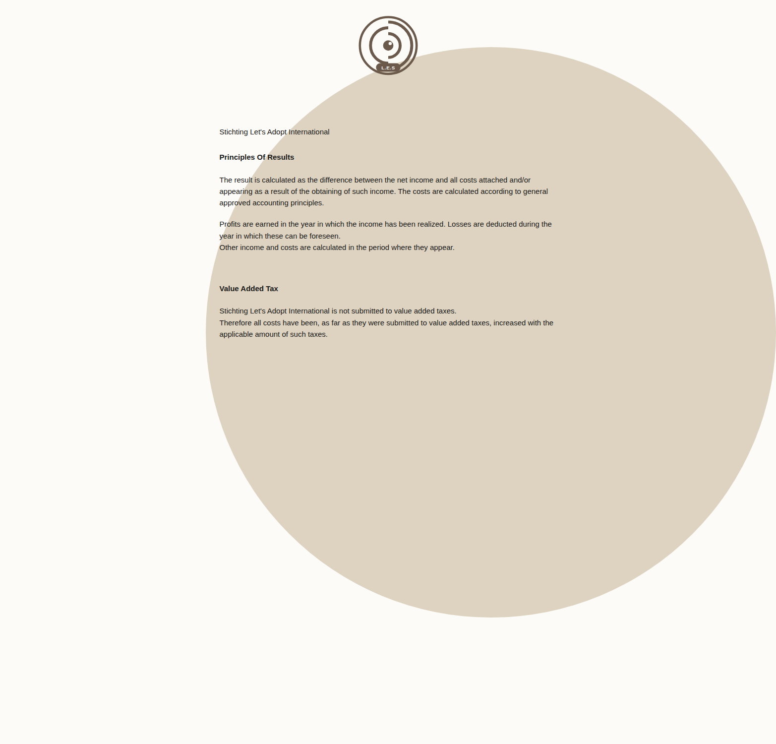L.E.S
Stichting Let's Adopt International
Principles Of Results
The result is calculated as the difference between the net income and all costs attached and/or appearing as a result of the obtaining of such income. The costs are calculated according to general approved accounting principles.
Profits are earned in the year in which the income has been realized. Losses are deducted during the year in which these can be foreseen.
Other income and costs are calculated in the period where they appear.
Value Added Tax
Stichting Let's Adopt International is not submitted to value added taxes.
Therefore all costs have been, as far as they were submitted to value added taxes, increased with the applicable amount of such taxes.